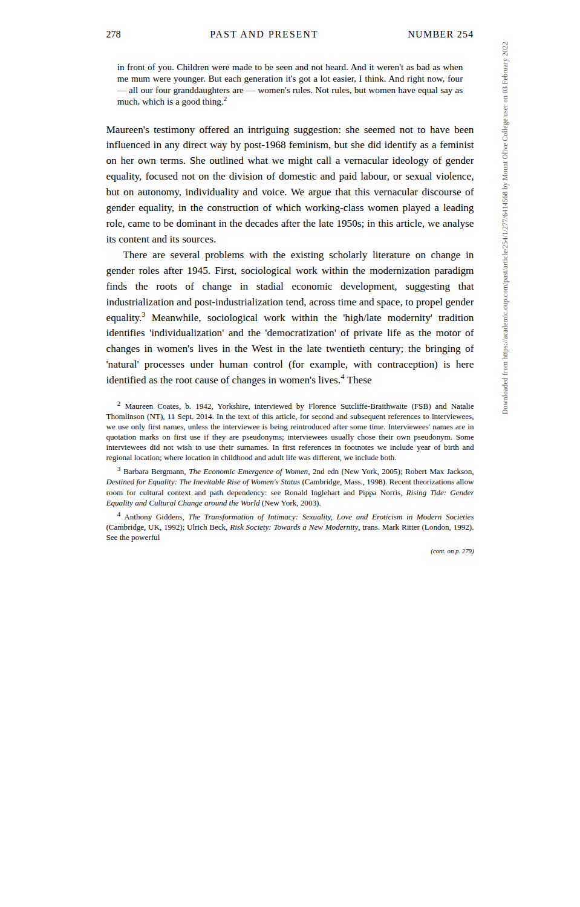Downloaded from https://academic.oup.com/past/article/254/1/277/6414568 by Mount Olive College user on 03 February 2022
278 PAST AND PRESENT NUMBER 254
in front of you. Children were made to be seen and not heard. And it weren't as bad as when me mum were younger. But each generation it's got a lot easier, I think. And right now, four — all our four granddaughters are — women's rules. Not rules, but women have equal say as much, which is a good thing.2
Maureen's testimony offered an intriguing suggestion: she seemed not to have been influenced in any direct way by post-1968 feminism, but she did identify as a feminist on her own terms. She outlined what we might call a vernacular ideology of gender equality, focused not on the division of domestic and paid labour, or sexual violence, but on autonomy, individuality and voice. We argue that this vernacular discourse of gender equality, in the construction of which working-class women played a leading role, came to be dominant in the decades after the late 1950s; in this article, we analyse its content and its sources.
There are several problems with the existing scholarly literature on change in gender roles after 1945. First, sociological work within the modernization paradigm finds the roots of change in stadial economic development, suggesting that industrialization and post-industrialization tend, across time and space, to propel gender equality.3 Meanwhile, sociological work within the 'high/late modernity' tradition identifies 'individualization' and the 'democratization' of private life as the motor of changes in women's lives in the West in the late twentieth century; the bringing of 'natural' processes under human control (for example, with contraception) is here identified as the root cause of changes in women's lives.4 These
2 Maureen Coates, b. 1942, Yorkshire, interviewed by Florence Sutcliffe-Braithwaite (FSB) and Natalie Thomlinson (NT), 11 Sept. 2014. In the text of this article, for second and subsequent references to interviewees, we use only first names, unless the interviewee is being reintroduced after some time. Interviewees' names are in quotation marks on first use if they are pseudonyms; interviewees usually chose their own pseudonym. Some interviewees did not wish to use their surnames. In first references in footnotes we include year of birth and regional location; where location in childhood and adult life was different, we include both.
3 Barbara Bergmann, The Economic Emergence of Women, 2nd edn (New York, 2005); Robert Max Jackson, Destined for Equality: The Inevitable Rise of Women's Status (Cambridge, Mass., 1998). Recent theorizations allow room for cultural context and path dependency: see Ronald Inglehart and Pippa Norris, Rising Tide: Gender Equality and Cultural Change around the World (New York, 2003).
4 Anthony Giddens, The Transformation of Intimacy: Sexuality, Love and Eroticism in Modern Societies (Cambridge, UK, 1992); Ulrich Beck, Risk Society: Towards a New Modernity, trans. Mark Ritter (London, 1992). See the powerful
(cont. on p. 279)